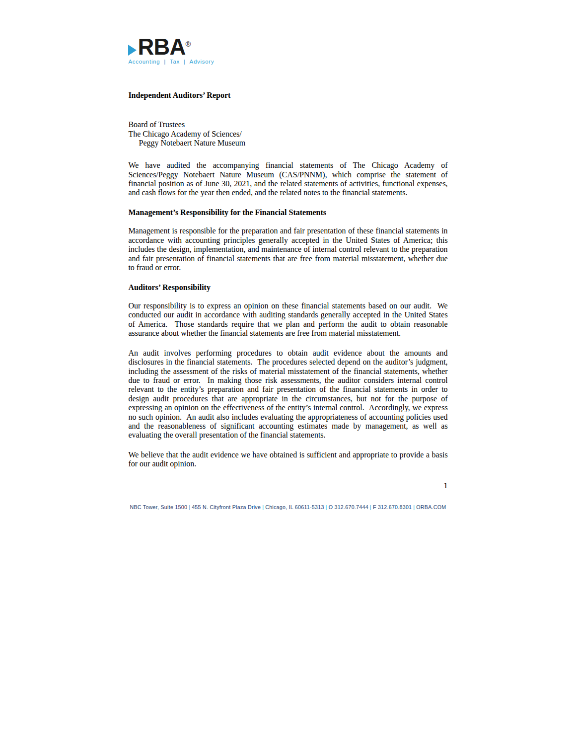RBA®
Accounting | Tax | Advisory
Independent Auditors’ Report
Board of Trustees
The Chicago Academy of Sciences/
Peggy Notebaert Nature Museum
We have audited the accompanying financial statements of The Chicago Academy of Sciences/Peggy Notebaert Nature Museum (CAS/PNNM), which comprise the statement of financial position as of June 30, 2021, and the related statements of activities, functional expenses, and cash flows for the year then ended, and the related notes to the financial statements.
Management’s Responsibility for the Financial Statements
Management is responsible for the preparation and fair presentation of these financial statements in accordance with accounting principles generally accepted in the United States of America; this includes the design, implementation, and maintenance of internal control relevant to the preparation and fair presentation of financial statements that are free from material misstatement, whether due to fraud or error.
Auditors’ Responsibility
Our responsibility is to express an opinion on these financial statements based on our audit. We conducted our audit in accordance with auditing standards generally accepted in the United States of America. Those standards require that we plan and perform the audit to obtain reasonable assurance about whether the financial statements are free from material misstatement.
An audit involves performing procedures to obtain audit evidence about the amounts and disclosures in the financial statements. The procedures selected depend on the auditor’s judgment, including the assessment of the risks of material misstatement of the financial statements, whether due to fraud or error. In making those risk assessments, the auditor considers internal control relevant to the entity’s preparation and fair presentation of the financial statements in order to design audit procedures that are appropriate in the circumstances, but not for the purpose of expressing an opinion on the effectiveness of the entity’s internal control. Accordingly, we express no such opinion. An audit also includes evaluating the appropriateness of accounting policies used and the reasonableness of significant accounting estimates made by management, as well as evaluating the overall presentation of the financial statements.
We believe that the audit evidence we have obtained is sufficient and appropriate to provide a basis for our audit opinion.
1
NBC Tower, Suite 1500|455 N. Cityfront Plaza Drive|Chicago, IL 60611-5313|O 312.670.7444|F 312.670.8301|ORBA.COM